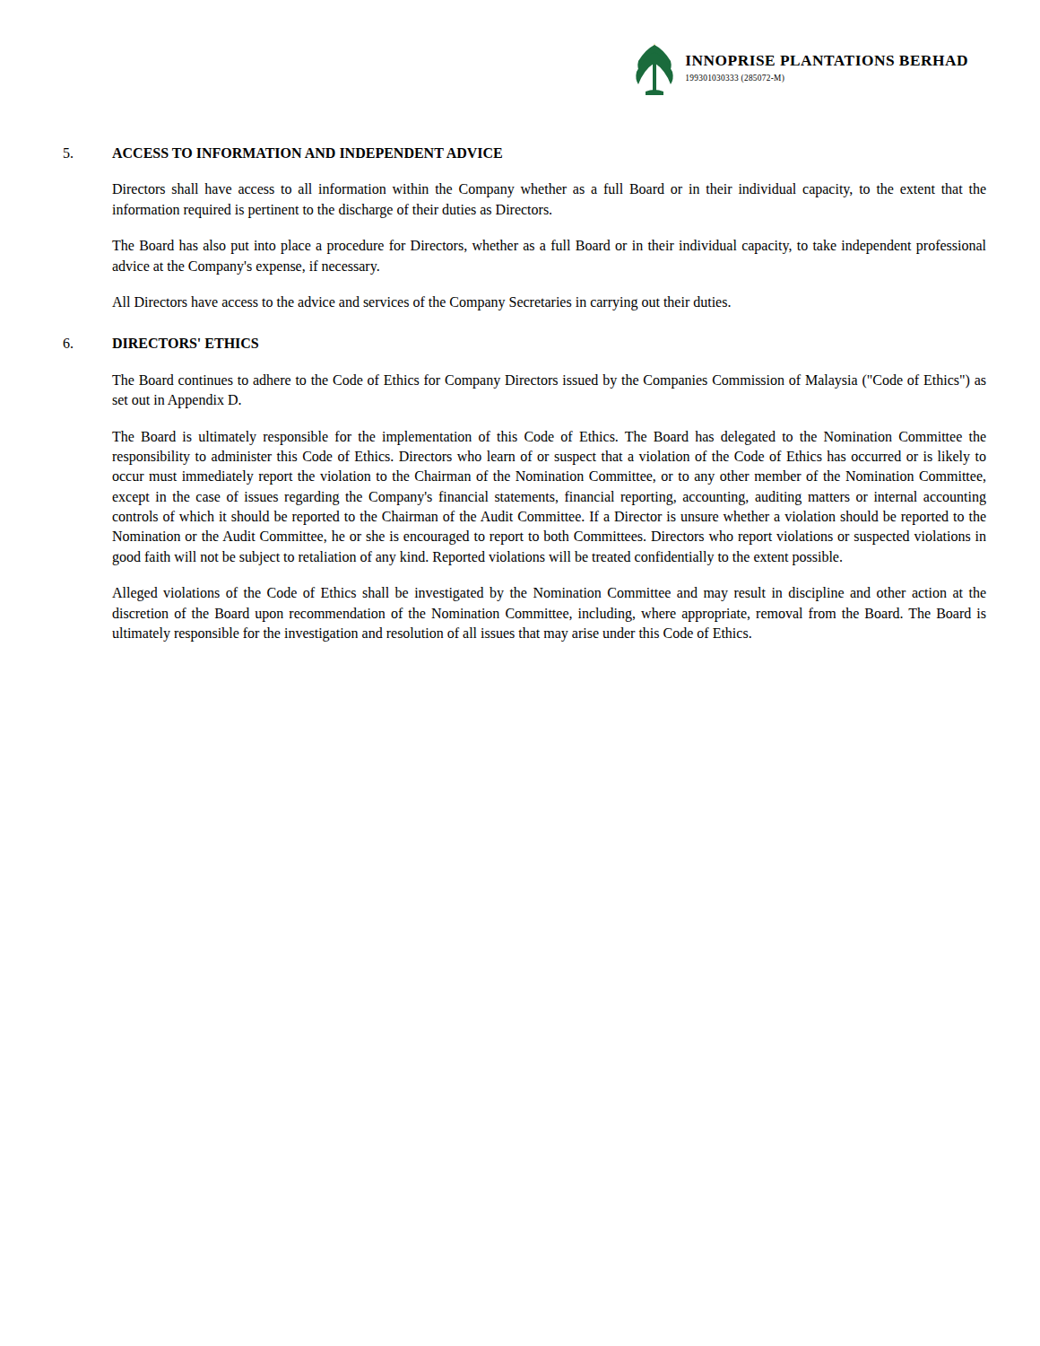INNOPRISE PLANTATIONS BERHAD
199301030333 (285072-M)
5.
Access to Information and Independent Advice
Directors shall have access to all information within the Company whether as a full Board or in their individual capacity, to the extent that the information required is pertinent to the discharge of their duties as Directors.
The Board has also put into place a procedure for Directors, whether as a full Board or in their individual capacity, to take independent professional advice at the Company's expense, if necessary.
All Directors have access to the advice and services of the Company Secretaries in carrying out their duties.
6.
Directors' Ethics
The Board continues to adhere to the Code of Ethics for Company Directors issued by the Companies Commission of Malaysia ("Code of Ethics") as set out in Appendix D.
The Board is ultimately responsible for the implementation of this Code of Ethics. The Board has delegated to the Nomination Committee the responsibility to administer this Code of Ethics. Directors who learn of or suspect that a violation of the Code of Ethics has occurred or is likely to occur must immediately report the violation to the Chairman of the Nomination Committee, or to any other member of the Nomination Committee, except in the case of issues regarding the Company's financial statements, financial reporting, accounting, auditing matters or internal accounting controls of which it should be reported to the Chairman of the Audit Committee. If a Director is unsure whether a violation should be reported to the Nomination or the Audit Committee, he or she is encouraged to report to both Committees. Directors who report violations or suspected violations in good faith will not be subject to retaliation of any kind. Reported violations will be treated confidentially to the extent possible.
Alleged violations of the Code of Ethics shall be investigated by the Nomination Committee and may result in discipline and other action at the discretion of the Board upon recommendation of the Nomination Committee, including, where appropriate, removal from the Board. The Board is ultimately responsible for the investigation and resolution of all issues that may arise under this Code of Ethics.